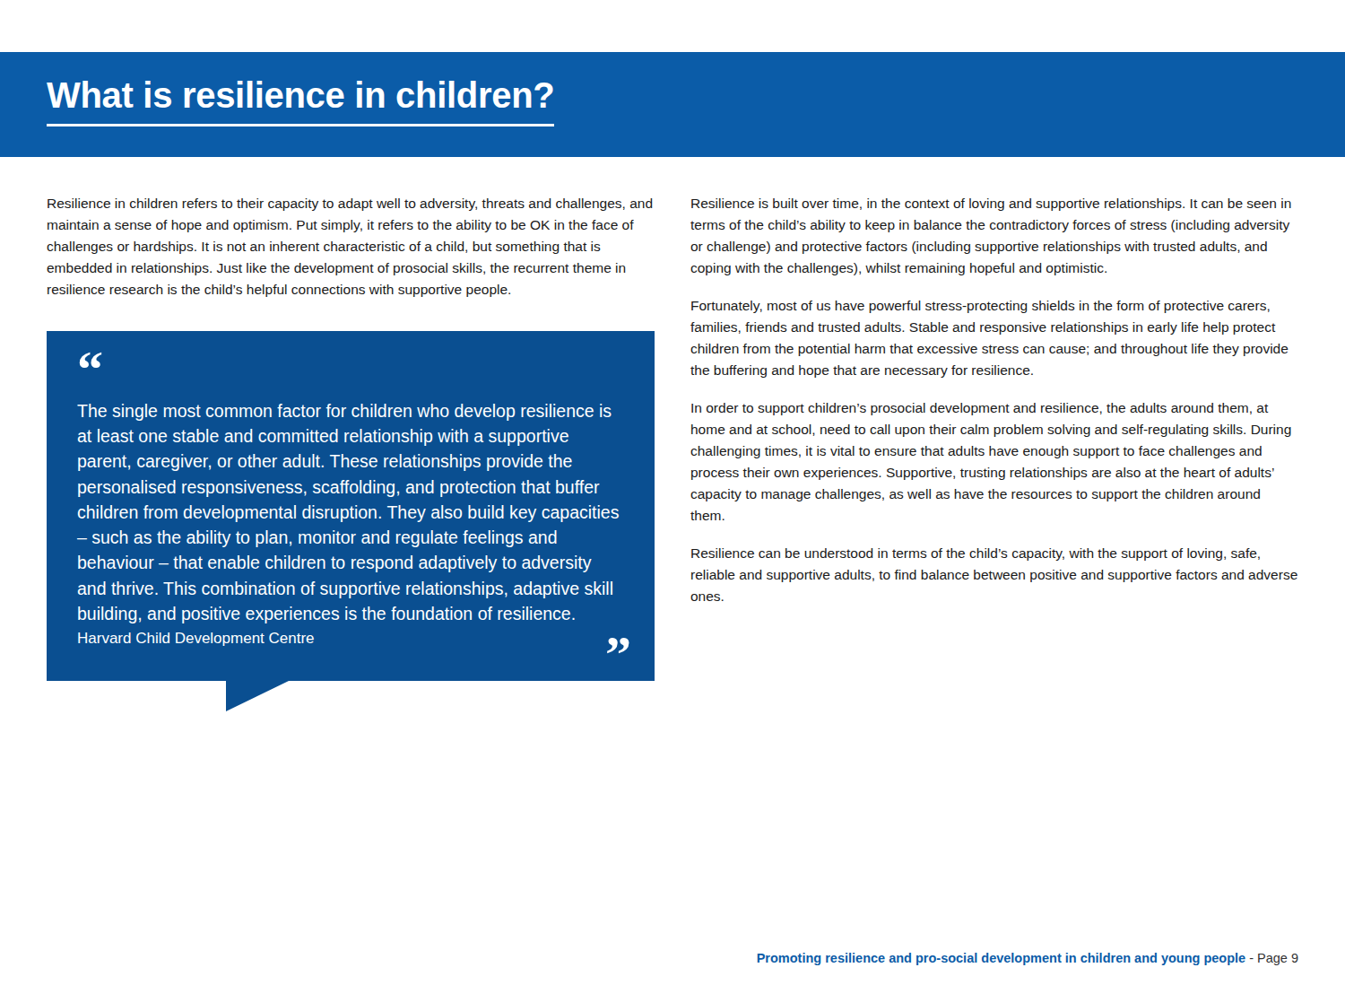What is resilience in children?
Resilience in children refers to their capacity to adapt well to adversity, threats and challenges, and maintain a sense of hope and optimism. Put simply, it refers to the ability to be OK in the face of challenges or hardships. It is not an inherent characteristic of a child, but something that is embedded in relationships. Just like the development of prosocial skills, the recurrent theme in resilience research is the child’s helpful connections with supportive people.
“
The single most common factor for children who develop resilience is at least one stable and committed relationship with a supportive parent, caregiver, or other adult. These relationships provide the personalised responsiveness, scaffolding, and protection that buffer children from developmental disruption. They also build key capacities – such as the ability to plan, monitor and regulate feelings and behaviour – that enable children to respond adaptively to adversity and thrive. This combination of supportive relationships, adaptive skill building, and positive experiences is the foundation of resilience. Harvard Child Development Centre
”
Resilience is built over time, in the context of loving and supportive relationships. It can be seen in terms of the child’s ability to keep in balance the contradictory forces of stress (including adversity or challenge) and protective factors (including supportive relationships with trusted adults, and coping with the challenges), whilst remaining hopeful and optimistic.
Fortunately, most of us have powerful stress-protecting shields in the form of protective carers, families, friends and trusted adults. Stable and responsive relationships in early life help protect children from the potential harm that excessive stress can cause; and throughout life they provide the buffering and hope that are necessary for resilience.
In order to support children’s prosocial development and resilience, the adults around them, at home and at school, need to call upon their calm problem solving and self-regulating skills. During challenging times, it is vital to ensure that adults have enough support to face challenges and process their own experiences. Supportive, trusting relationships are also at the heart of adults’ capacity to manage challenges, as well as have the resources to support the children around them.
Resilience can be understood in terms of the child’s capacity, with the support of loving, safe, reliable and supportive adults, to find balance between positive and supportive factors and adverse ones.
Promoting resilience and pro-social development in children and young people - Page 9